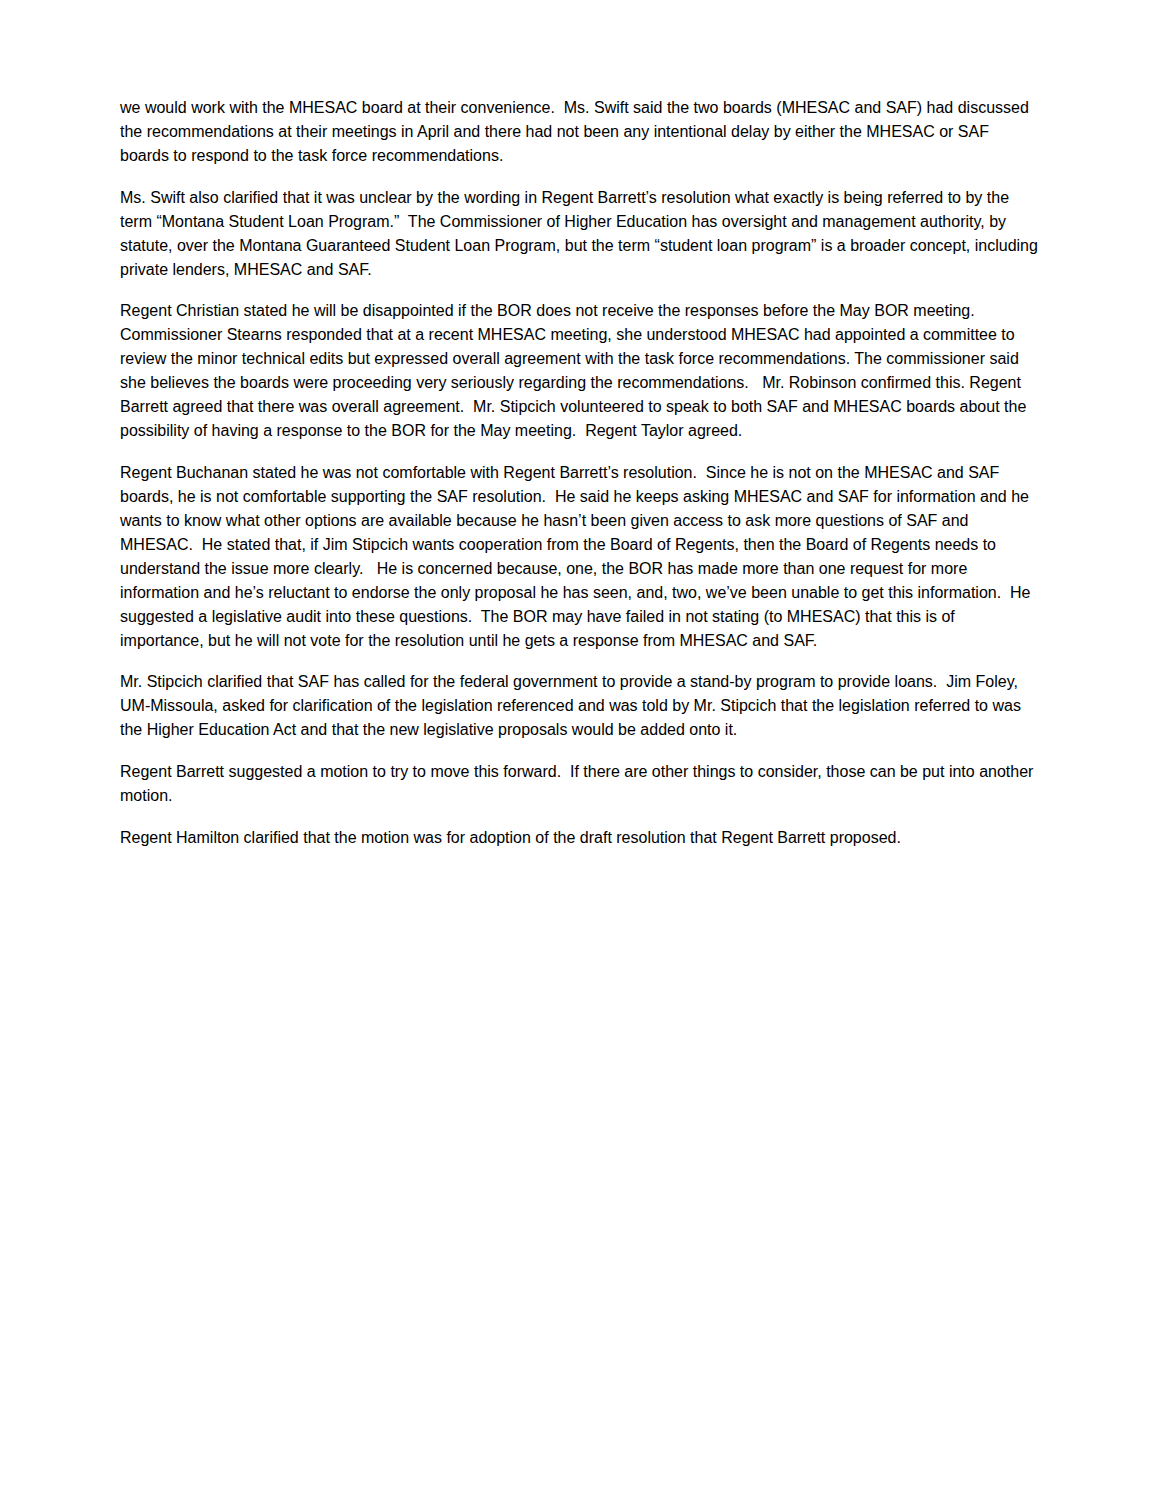we would work with the MHESAC board at their convenience. Ms. Swift said the two boards (MHESAC and SAF) had discussed the recommendations at their meetings in April and there had not been any intentional delay by either the MHESAC or SAF boards to respond to the task force recommendations.
Ms. Swift also clarified that it was unclear by the wording in Regent Barrett’s resolution what exactly is being referred to by the term “Montana Student Loan Program.” The Commissioner of Higher Education has oversight and management authority, by statute, over the Montana Guaranteed Student Loan Program, but the term “student loan program” is a broader concept, including private lenders, MHESAC and SAF.
Regent Christian stated he will be disappointed if the BOR does not receive the responses before the May BOR meeting. Commissioner Stearns responded that at a recent MHESAC meeting, she understood MHESAC had appointed a committee to review the minor technical edits but expressed overall agreement with the task force recommendations. The commissioner said she believes the boards were proceeding very seriously regarding the recommendations. Mr. Robinson confirmed this. Regent Barrett agreed that there was overall agreement. Mr. Stipcich volunteered to speak to both SAF and MHESAC boards about the possibility of having a response to the BOR for the May meeting. Regent Taylor agreed.
Regent Buchanan stated he was not comfortable with Regent Barrett’s resolution. Since he is not on the MHESAC and SAF boards, he is not comfortable supporting the SAF resolution. He said he keeps asking MHESAC and SAF for information and he wants to know what other options are available because he hasn’t been given access to ask more questions of SAF and MHESAC. He stated that, if Jim Stipcich wants cooperation from the Board of Regents, then the Board of Regents needs to understand the issue more clearly. He is concerned because, one, the BOR has made more than one request for more information and he’s reluctant to endorse the only proposal he has seen, and, two, we’ve been unable to get this information. He suggested a legislative audit into these questions. The BOR may have failed in not stating (to MHESAC) that this is of importance, but he will not vote for the resolution until he gets a response from MHESAC and SAF.
Mr. Stipcich clarified that SAF has called for the federal government to provide a stand-by program to provide loans. Jim Foley, UM-Missoula, asked for clarification of the legislation referenced and was told by Mr. Stipcich that the legislation referred to was the Higher Education Act and that the new legislative proposals would be added onto it.
Regent Barrett suggested a motion to try to move this forward. If there are other things to consider, those can be put into another motion.
Regent Hamilton clarified that the motion was for adoption of the draft resolution that Regent Barrett proposed.